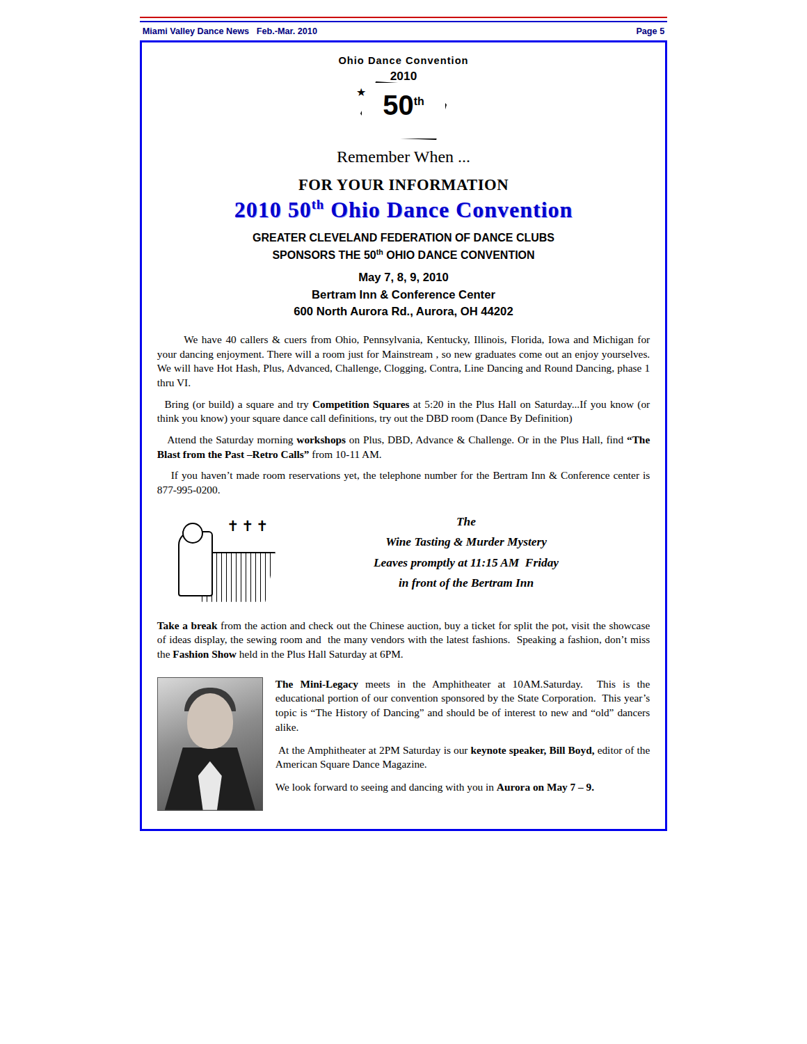Miami Valley Dance News Feb.-Mar. 2010
Page 5
Ohio Dance Convention
2010
★
50th
Remember When ...
FOR YOUR INFORMATION
2010 50th Ohio Dance Convention
GREATER CLEVELAND FEDERATION OF DANCE CLUBS
SPONSORS THE 50th OHIO DANCE CONVENTION
May 7, 8, 9, 2010
Bertram Inn & Conference Center
600 North Aurora Rd., Aurora, OH 44202
We have 40 callers & cuers from Ohio, Pennsylvania, Kentucky, Illinois, Florida, Iowa and Michigan for your dancing enjoyment. There will a room just for Mainstream , so new graduates come out an enjoy yourselves. We will have Hot Hash, Plus, Advanced, Challenge, Clogging, Contra, Line Dancing and Round Dancing, phase 1 thru VI.
Bring (or build) a square and try Competition Squares at 5:20 in the Plus Hall on Saturday...If you know (or think you know) your square dance call definitions, try out the DBD room (Dance By Definition)
Attend the Saturday morning workshops on Plus, DBD, Advance & Challenge. Or in the Plus Hall, find “The Blast from the Past –Retro Calls” from 10-11 AM.
If you haven’t made room reservations yet, the telephone number for the Bertram Inn & Conference center is 877-995-0200.
✝✝✝
The
Wine Tasting & Murder Mystery
Leaves promptly at 11:15 AM Friday
in front of the Bertram Inn
Take a break from the action and check out the Chinese auction, buy a ticket for split the pot, visit the showcase of ideas display, the sewing room and the many vendors with the latest fashions. Speaking a fashion, don’t miss the Fashion Show held in the Plus Hall Saturday at 6PM.
The Mini-Legacy meets in the Amphitheater at 10AM.Saturday. This is the educational portion of our convention sponsored by the State Corporation. This year’s topic is “The History of Dancing” and should be of interest to new and “old” dancers alike.
At the Amphitheater at 2PM Saturday is our keynote speaker, Bill Boyd, editor of the American Square Dance Magazine.
We look forward to seeing and dancing with you in Aurora on May 7 – 9.